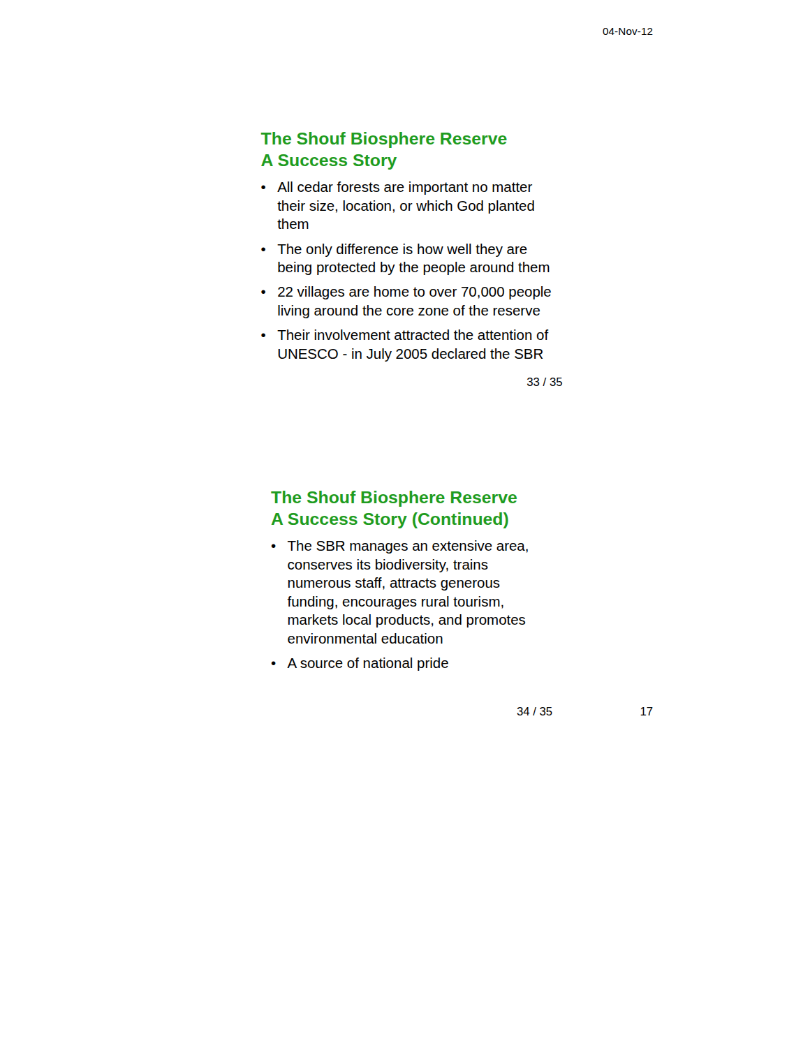04-Nov-12
The Shouf Biosphere Reserve
A Success Story
All cedar forests are important no matter their size, location, or which God planted them
The only difference is how well they are being protected by the people around them
22 villages are home to over 70,000 people living around the core zone of the reserve
Their involvement attracted the attention of UNESCO - in July 2005 declared the SBR
33 / 35
The Shouf Biosphere Reserve
A Success Story (Continued)
The SBR manages an extensive area, conserves its biodiversity, trains numerous staff, attracts generous funding, encourages rural tourism, markets local products, and promotes environmental education
A source of national pride
34 / 35
17